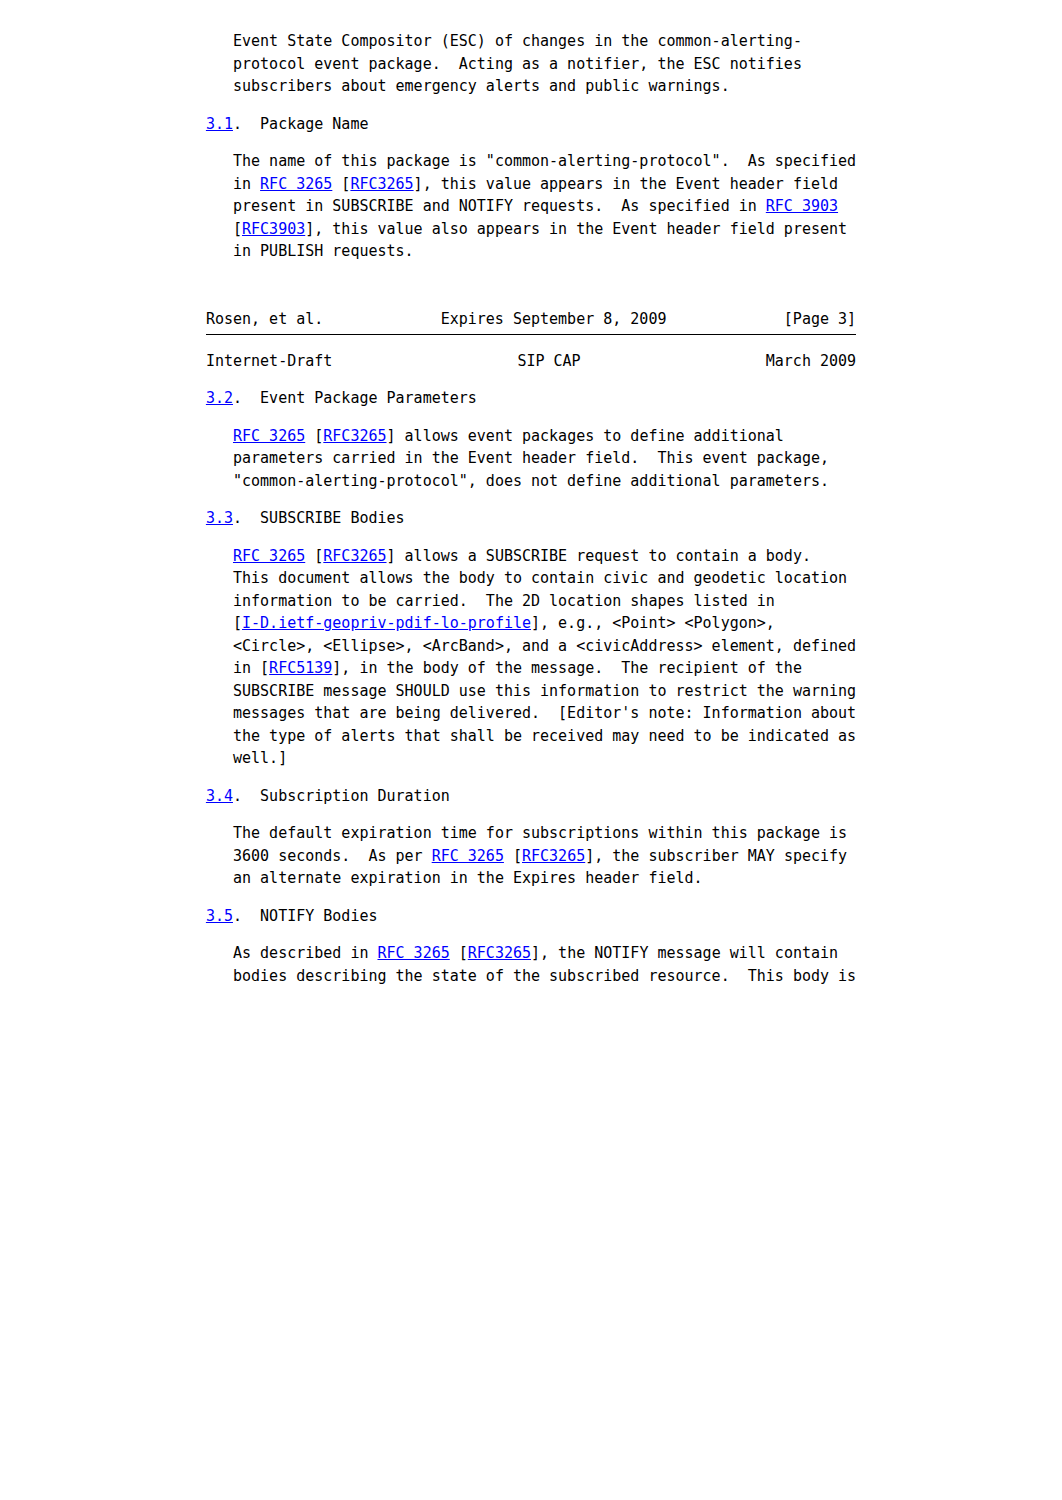Event State Compositor (ESC) of changes in the common-alerting-
   protocol event package.  Acting as a notifier, the ESC notifies
   subscribers about emergency alerts and public warnings.
3.1.  Package Name
   The name of this package is "common-alerting-protocol".  As specified
   in RFC 3265 [RFC3265], this value appears in the Event header field
   present in SUBSCRIBE and NOTIFY requests.  As specified in RFC 3903
   [RFC3903], this value also appears in the Event header field present
   in PUBLISH requests.
Rosen, et al. Expires September 8, 2009 [Page 3]
Internet-Draft SIP CAP March 2009
3.2.  Event Package Parameters
   RFC 3265 [RFC3265] allows event packages to define additional
   parameters carried in the Event header field.  This event package,
   "common-alerting-protocol", does not define additional parameters.
3.3.  SUBSCRIBE Bodies
   RFC 3265 [RFC3265] allows a SUBSCRIBE request to contain a body.
   This document allows the body to contain civic and geodetic location
   information to be carried.  The 2D location shapes listed in
   [I-D.ietf-geopriv-pdif-lo-profile], e.g., <Point> <Polygon>,
   <Circle>, <Ellipse>, <ArcBand>, and a <civicAddress> element, defined
   in [RFC5139], in the body of the message.  The recipient of the
   SUBSCRIBE message SHOULD use this information to restrict the warning
   messages that are being delivered.  [Editor's note: Information about
   the type of alerts that shall be received may need to be indicated as
   well.]
3.4.  Subscription Duration
   The default expiration time for subscriptions within this package is
   3600 seconds.  As per RFC 3265 [RFC3265], the subscriber MAY specify
   an alternate expiration in the Expires header field.
3.5.  NOTIFY Bodies
   As described in RFC 3265 [RFC3265], the NOTIFY message will contain
   bodies describing the state of the subscribed resource.  This body is